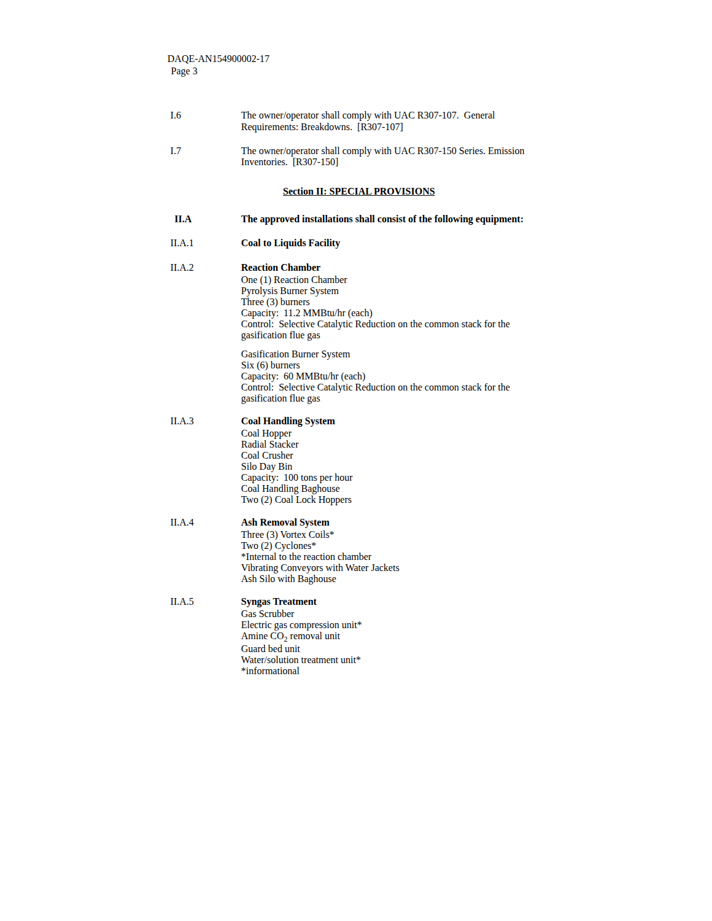DAQE-AN154900002-17
Page 3
I.6
The owner/operator shall comply with UAC R307-107. General Requirements: Breakdowns. [R307-107]
I.7
The owner/operator shall comply with UAC R307-150 Series. Emission Inventories. [R307-150]
Section II: SPECIAL PROVISIONS
II.A
The approved installations shall consist of the following equipment:
II.A.1
Coal to Liquids Facility
II.A.2
Reaction Chamber
One (1) Reaction Chamber
Pyrolysis Burner System
Three (3) burners
Capacity: 11.2 MMBtu/hr (each)
Control: Selective Catalytic Reduction on the common stack for the gasification flue gas Gasification Burner System
Six (6) burners
Capacity: 60 MMBtu/hr (each)
Control: Selective Catalytic Reduction on the common stack for the gasification flue gas
II.A.3
Coal Handling System
Coal Hopper
Radial Stacker
Coal Crusher
Silo Day Bin
Capacity: 100 tons per hour
Coal Handling Baghouse
Two (2) Coal Lock Hoppers
II.A.4
Ash Removal System
Three (3) Vortex Coils*
Two (2) Cyclones*
*Internal to the reaction chamber
Vibrating Conveyors with Water Jackets
Ash Silo with Baghouse
II.A.5
Syngas Treatment
Gas Scrubber
Electric gas compression unit*
Amine CO2 removal unit
Guard bed unit
Water/solution treatment unit*
*informational